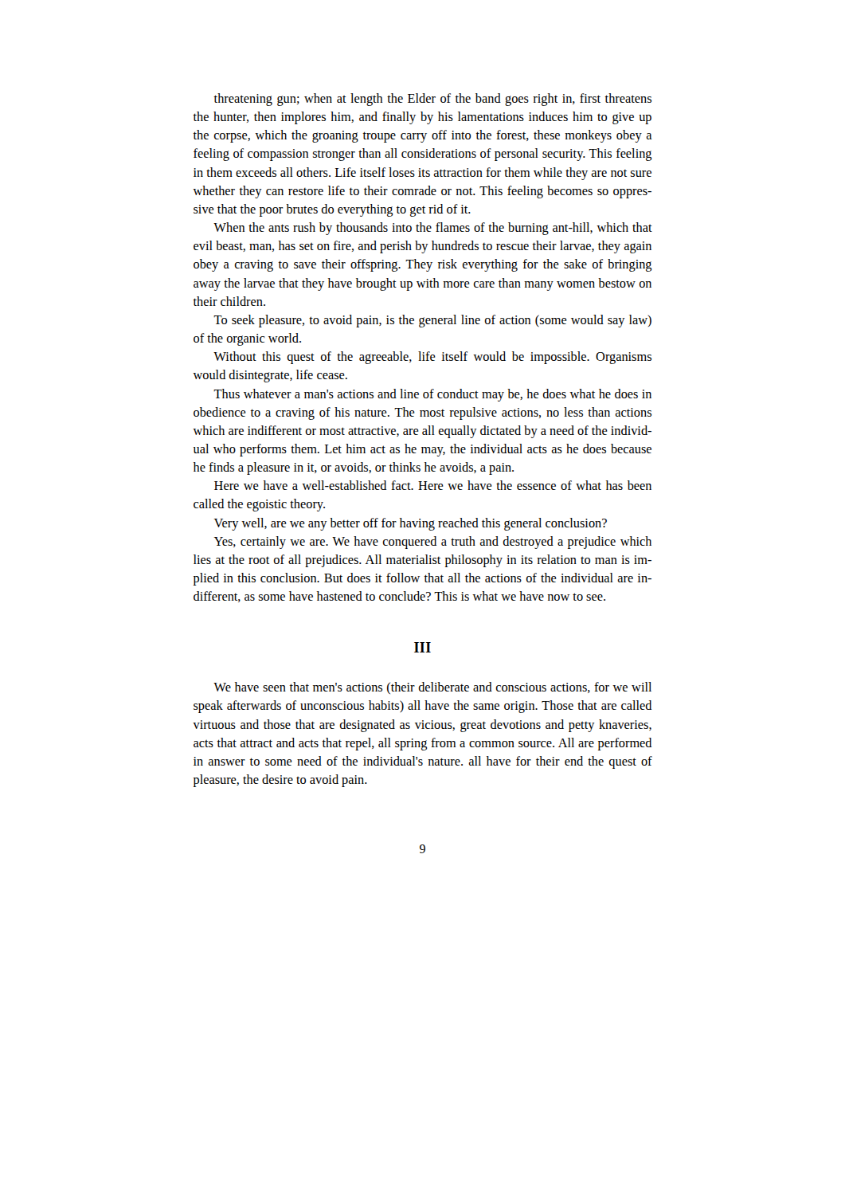threatening gun; when at length the Elder of the band goes right in, first threatens the hunter, then implores him, and finally by his lamentations induces him to give up the corpse, which the groaning troupe carry off into the forest, these monkeys obey a feeling of compassion stronger than all considerations of personal security. This feeling in them exceeds all others. Life itself loses its attraction for them while they are not sure whether they can restore life to their comrade or not. This feeling becomes so oppressive that the poor brutes do everything to get rid of it.
When the ants rush by thousands into the flames of the burning ant-hill, which that evil beast, man, has set on fire, and perish by hundreds to rescue their larvae, they again obey a craving to save their offspring. They risk everything for the sake of bringing away the larvae that they have brought up with more care than many women bestow on their children.
To seek pleasure, to avoid pain, is the general line of action (some would say law) of the organic world.
Without this quest of the agreeable, life itself would be impossible. Organisms would disintegrate, life cease.
Thus whatever a man's actions and line of conduct may be, he does what he does in obedience to a craving of his nature. The most repulsive actions, no less than actions which are indifferent or most attractive, are all equally dictated by a need of the individual who performs them. Let him act as he may, the individual acts as he does because he finds a pleasure in it, or avoids, or thinks he avoids, a pain.
Here we have a well-established fact. Here we have the essence of what has been called the egoistic theory.
Very well, are we any better off for having reached this general conclusion?
Yes, certainly we are. We have conquered a truth and destroyed a prejudice which lies at the root of all prejudices. All materialist philosophy in its relation to man is implied in this conclusion. But does it follow that all the actions of the individual are indifferent, as some have hastened to conclude? This is what we have now to see.
III
We have seen that men's actions (their deliberate and conscious actions, for we will speak afterwards of unconscious habits) all have the same origin. Those that are called virtuous and those that are designated as vicious, great devotions and petty knaveries, acts that attract and acts that repel, all spring from a common source. All are performed in answer to some need of the individual's nature. all have for their end the quest of pleasure, the desire to avoid pain.
9